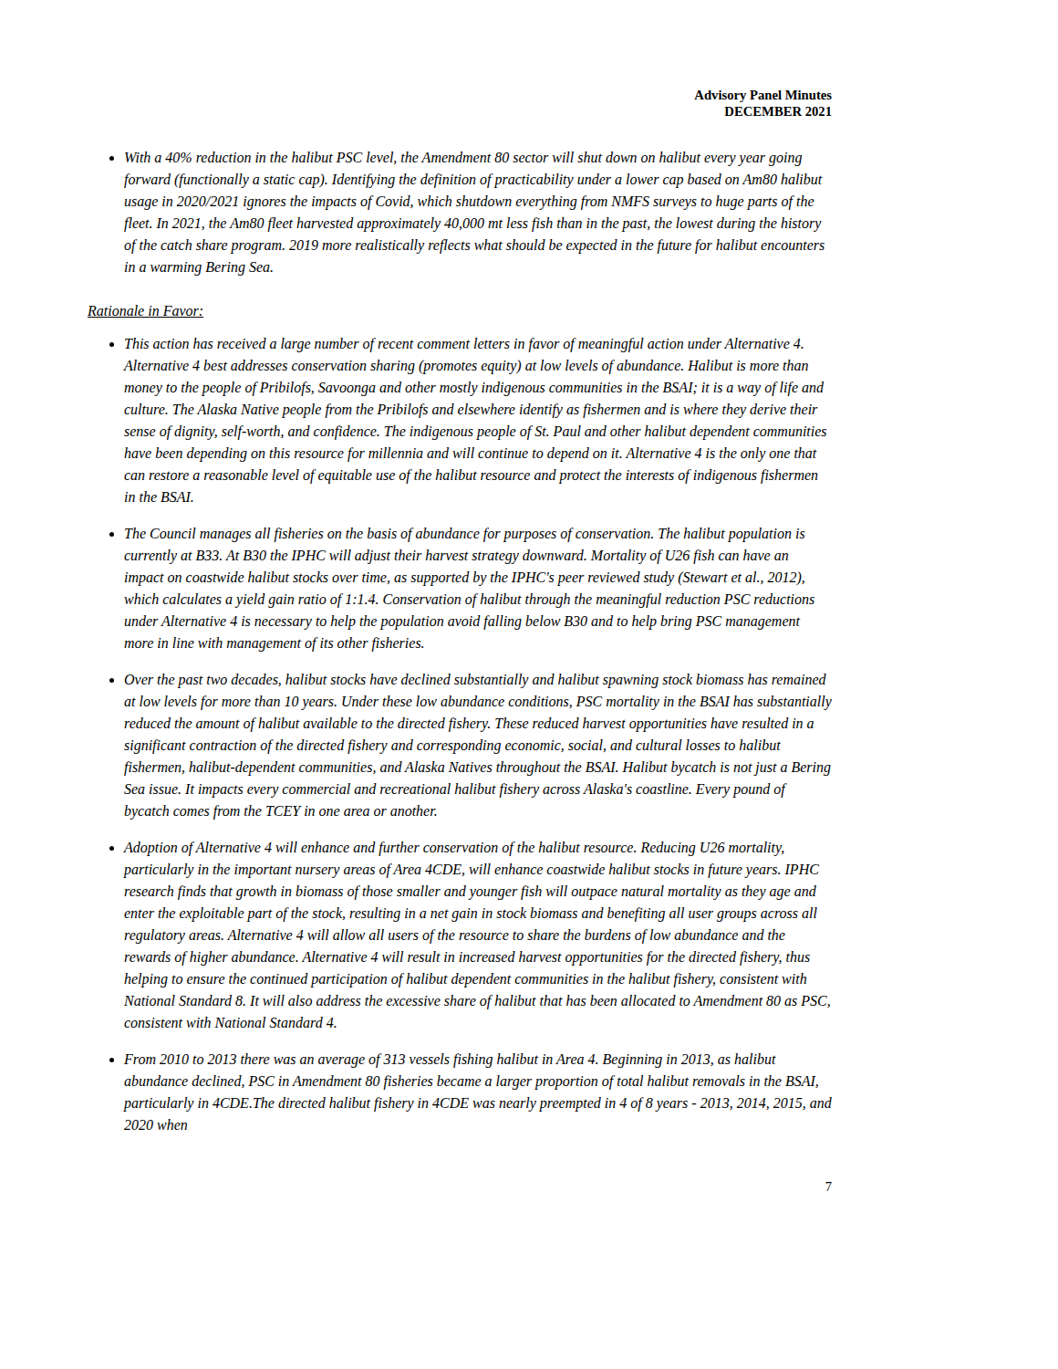Advisory Panel Minutes
DECEMBER 2021
With a 40% reduction in the halibut PSC level, the Amendment 80 sector will shut down on halibut every year going forward (functionally a static cap). Identifying the definition of practicability under a lower cap based on Am80 halibut usage in 2020/2021 ignores the impacts of Covid, which shutdown everything from NMFS surveys to huge parts of the fleet. In 2021, the Am80 fleet harvested approximately 40,000 mt less fish than in the past, the lowest during the history of the catch share program. 2019 more realistically reflects what should be expected in the future for halibut encounters in a warming Bering Sea.
Rationale in Favor:
This action has received a large number of recent comment letters in favor of meaningful action under Alternative 4. Alternative 4 best addresses conservation sharing (promotes equity) at low levels of abundance. Halibut is more than money to the people of Pribilofs, Savoonga and other mostly indigenous communities in the BSAI; it is a way of life and culture. The Alaska Native people from the Pribilofs and elsewhere identify as fishermen and is where they derive their sense of dignity, self-worth, and confidence. The indigenous people of St. Paul and other halibut dependent communities have been depending on this resource for millennia and will continue to depend on it. Alternative 4 is the only one that can restore a reasonable level of equitable use of the halibut resource and protect the interests of indigenous fishermen in the BSAI.
The Council manages all fisheries on the basis of abundance for purposes of conservation. The halibut population is currently at B33. At B30 the IPHC will adjust their harvest strategy downward. Mortality of U26 fish can have an impact on coastwide halibut stocks over time, as supported by the IPHC's peer reviewed study (Stewart et al., 2012), which calculates a yield gain ratio of 1:1.4. Conservation of halibut through the meaningful reduction PSC reductions under Alternative 4 is necessary to help the population avoid falling below B30 and to help bring PSC management more in line with management of its other fisheries.
Over the past two decades, halibut stocks have declined substantially and halibut spawning stock biomass has remained at low levels for more than 10 years. Under these low abundance conditions, PSC mortality in the BSAI has substantially reduced the amount of halibut available to the directed fishery. These reduced harvest opportunities have resulted in a significant contraction of the directed fishery and corresponding economic, social, and cultural losses to halibut fishermen, halibut-dependent communities, and Alaska Natives throughout the BSAI. Halibut bycatch is not just a Bering Sea issue. It impacts every commercial and recreational halibut fishery across Alaska's coastline. Every pound of bycatch comes from the TCEY in one area or another.
Adoption of Alternative 4 will enhance and further conservation of the halibut resource. Reducing U26 mortality, particularly in the important nursery areas of Area 4CDE, will enhance coastwide halibut stocks in future years. IPHC research finds that growth in biomass of those smaller and younger fish will outpace natural mortality as they age and enter the exploitable part of the stock, resulting in a net gain in stock biomass and benefiting all user groups across all regulatory areas. Alternative 4 will allow all users of the resource to share the burdens of low abundance and the rewards of higher abundance. Alternative 4 will result in increased harvest opportunities for the directed fishery, thus helping to ensure the continued participation of halibut dependent communities in the halibut fishery, consistent with National Standard 8. It will also address the excessive share of halibut that has been allocated to Amendment 80 as PSC, consistent with National Standard 4.
From 2010 to 2013 there was an average of 313 vessels fishing halibut in Area 4. Beginning in 2013, as halibut abundance declined, PSC in Amendment 80 fisheries became a larger proportion of total halibut removals in the BSAI, particularly in 4CDE.The directed halibut fishery in 4CDE was nearly preempted in 4 of 8 years - 2013, 2014, 2015, and 2020 when
7